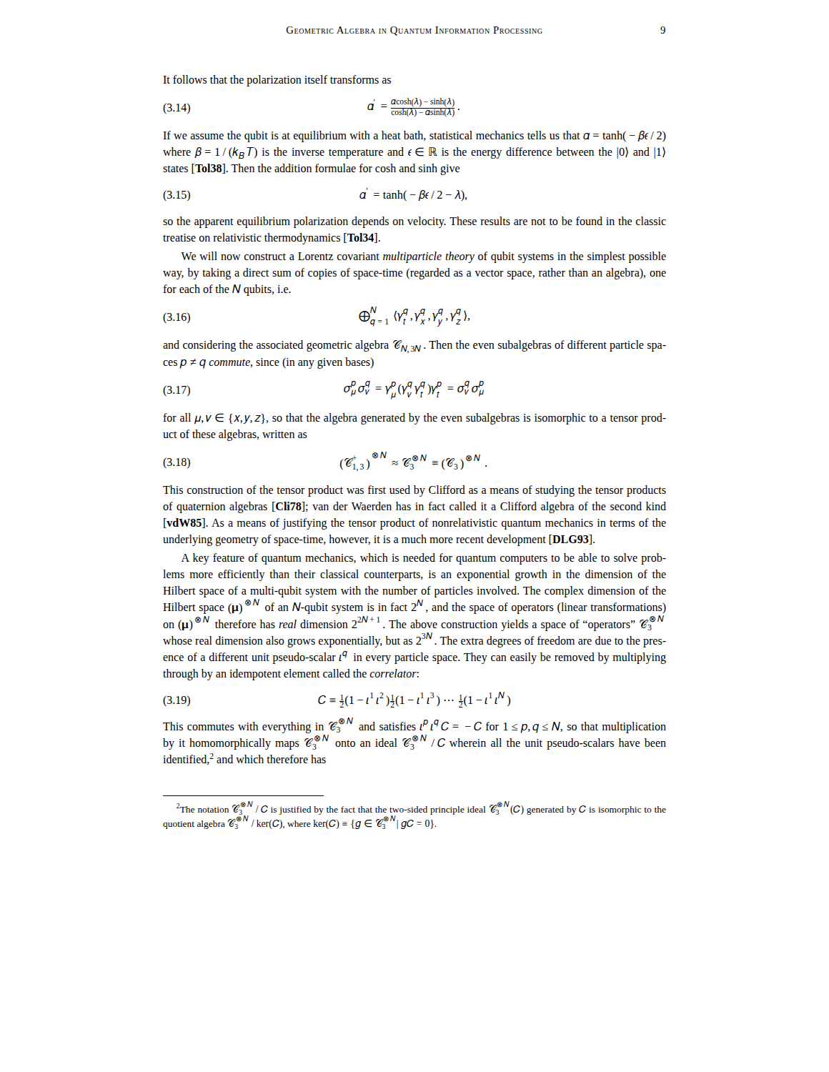Geometric Algebra in Quantum Information Processing 9
It follows that the polarization itself transforms as
(3.14) α′ = α ⁡ cosh ⁡ (λ) − sinh ⁡ (λ) cosh ⁡ (λ) − α ⁡ sinh ⁡ (λ) .
If we assume the qubit is at equilibrium with a heat bath, statistical mechanics tells us that α=tanh⁡(−βϵ/2) where β=1/(kBT) is the inverse temperature and ϵ∈ℝ is the energy difference between the |0⟩ and |1⟩ states [Tol38]. Then the addition formulae for cosh and sinh give
(3.15) α′ = tanh ⁡ ( −βϵ/2 −λ ) ,
so the apparent equilibrium polarization depends on velocity. These results are not to be found in the classic treatise on relativistic thermodynamics [Tol34].
We will now construct a Lorentz covariant multiparticle theory of qubit systems in the simplest possible way, by taking a direct sum of copies of space-time (regarded as a vector space, rather than an algebra), one for each of the N qubits, i.e.
(3.16) ⨁ q=1 N ⟨ γtq , γxq , γyq , γzq ⟩ ,
and considering the associated geometric algebra 𝒞N,3N. Then the even subalgebras of different particle spaces p≠q commute, since (in any given bases)
(3.17) σμp σνq = γμp ( γνq γtq ) γtp = σνq σμp
for all μ,ν∈{x,y,z}, so that the algebra generated by the even subalgebras is isomorphic to a tensor product of these algebras, written as
(3.18) (𝒞1,3+) ⊗N ≈ 𝒞3⊗N ≡ (𝒞3) ⊗N .
This construction of the tensor product was first used by Clifford as a means of studying the tensor products of quaternion algebras [Cli78]; van der Waerden has in fact called it a Clifford algebra of the second kind [vdW85]. As a means of justifying the tensor product of nonrelativistic quantum mechanics in terms of the underlying geometry of space-time, however, it is a much more recent development [DLG93].
A key feature of quantum mechanics, which is needed for quantum computers to be able to solve problems more efficiently than their classical counterparts, is an exponential growth in the dimension of the Hilbert space of a multi-qubit system with the number of particles involved. The complex dimension of the Hilbert space (𝛍)⊗N of an N-qubit system is in fact 2N, and the space of operators (linear transformations) on (𝛍)⊗N therefore has real dimension 22N+1. The above construction yields a space of “operators” 𝒞3⊗N whose real dimension also grows exponentially, but as 23N. The extra degrees of freedom are due to the presence of a different unit pseudo-scalar ιq in every particle space. They can easily be removed by multiplying through by an idempotent element called the correlator:
(3.19) C ≡ 12 (1− ι1 ι2 ) 12 (1− ι1 ι3 ) ⋯ 12 (1− ι1 ιN )
This commutes with everything in 𝒞3⊗N and satisfies ιpιqC=−C for 1≤p,q≤N, so that multiplication by it homomorphically maps 𝒞3⊗N onto an ideal 𝒞3⊗N/C wherein all the unit pseudo-scalars have been identified,2 and which therefore has
2The notation 𝒞3⊗N/C is justified by the fact that the two-sided principle ideal 𝒞3⊗N(C) generated by C is isomorphic to the quotient algebra 𝒞3⊗N/ker(C), where ker(C)≡{g∈𝒞3⊗N| gC=0}.